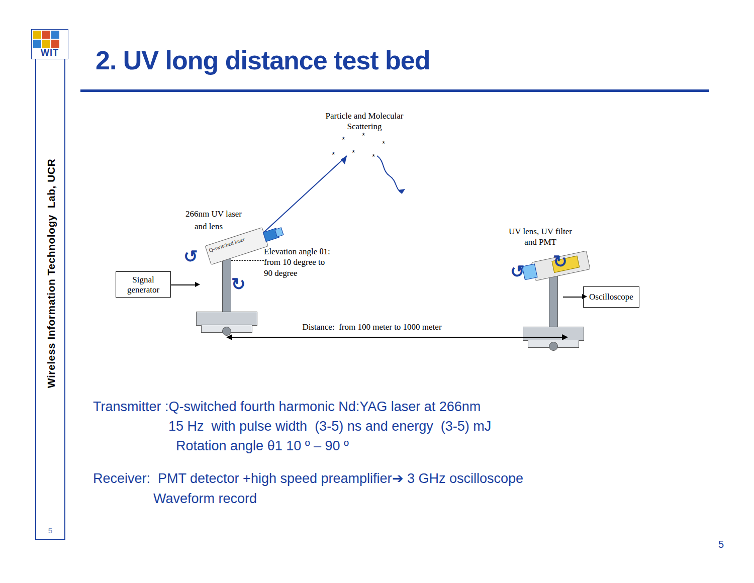Wireless Information Technology Lab, UCR
5
WIT
2. UV long distance test bed
Particle and Molecular
Scattering
* * * * * *
266nm UV laser
and lens
Elevation angle θ1:
from 10 degree to
90 degree
Signal
generator
Q-switched laser
↺
↻
UV lens, UV filter
and PMT
↺
↻
Oscilloscope
Distance: from 100 meter to 1000 meter
Transmitter :Q-switched fourth harmonic Nd:YAG laser at 266nm 15 Hz with pulse width (3-5) ns and energy (3-5) mJ Rotation angle θ1 10 º – 90 º
Receiver: PMT detector +high speed preamplifier➔ 3 GHz oscilloscope Waveform record
5